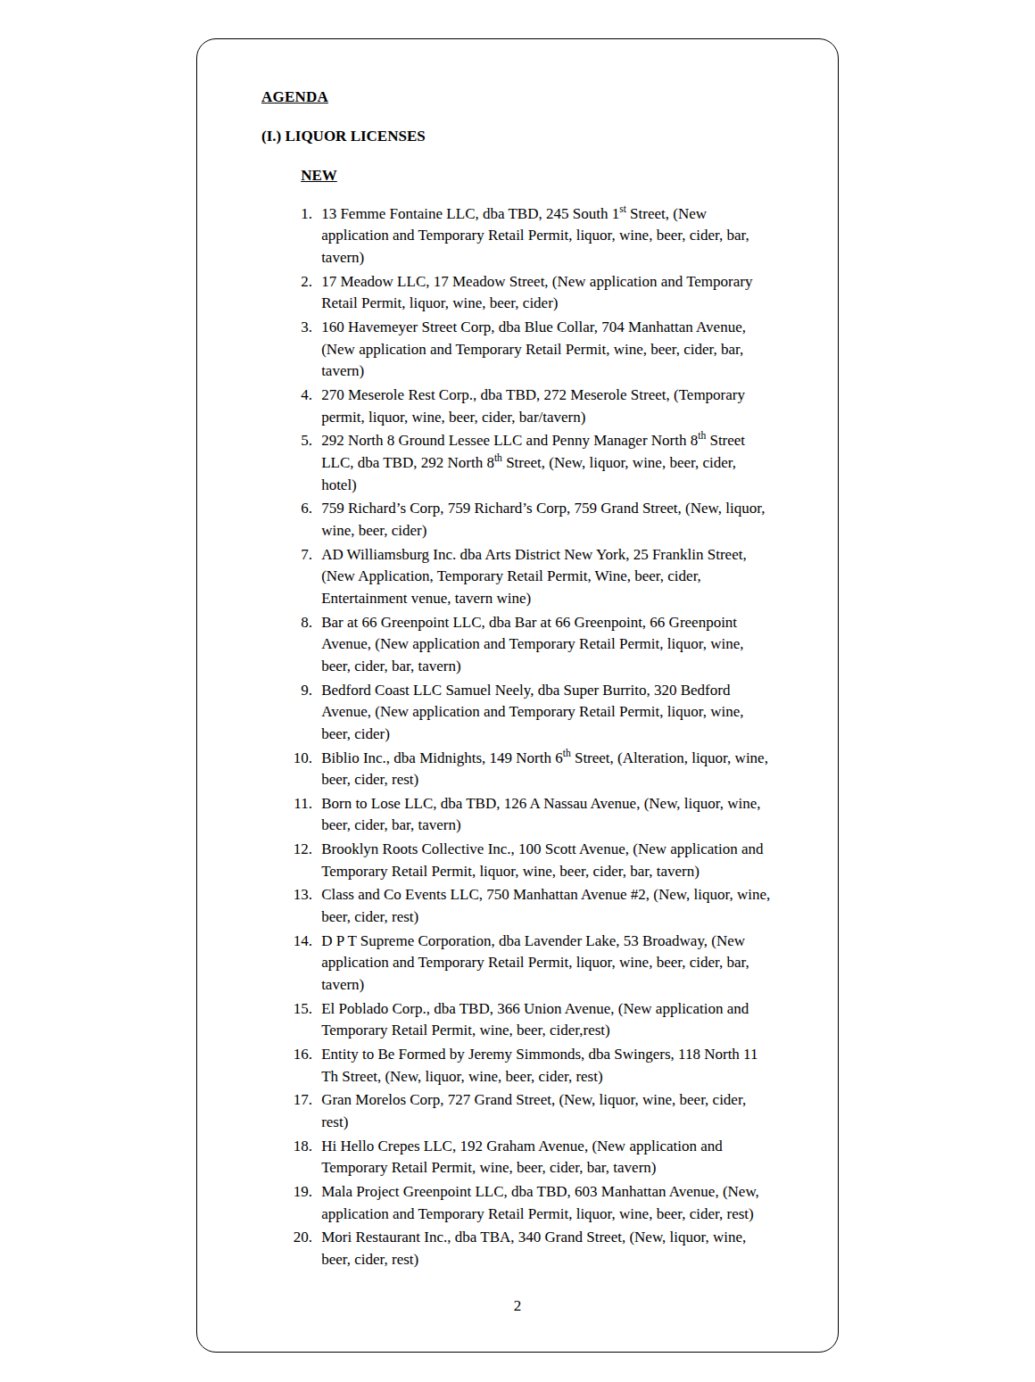AGENDA
(I.) LIQUOR LICENSES
NEW
13 Femme Fontaine LLC, dba TBD, 245 South 1st Street, (New application and Temporary Retail Permit, liquor, wine, beer, cider, bar, tavern)
17 Meadow LLC, 17 Meadow Street, (New application and Temporary Retail Permit, liquor, wine, beer, cider)
160 Havemeyer Street Corp, dba Blue Collar, 704 Manhattan Avenue, (New application and Temporary Retail Permit, wine, beer, cider, bar, tavern)
270 Meserole Rest Corp., dba TBD, 272 Meserole Street, (Temporary permit, liquor, wine, beer, cider, bar/tavern)
292 North 8 Ground Lessee LLC and Penny Manager North 8th Street LLC, dba TBD, 292 North 8th Street, (New, liquor, wine, beer, cider, hotel)
759 Richard’s Corp, 759 Richard’s Corp, 759 Grand Street, (New, liquor, wine, beer, cider)
AD Williamsburg Inc. dba Arts District New York, 25 Franklin Street, (New Application, Temporary Retail Permit, Wine, beer, cider, Entertainment venue, tavern wine)
Bar at 66 Greenpoint LLC, dba Bar at 66 Greenpoint, 66 Greenpoint Avenue, (New application and Temporary Retail Permit, liquor, wine, beer, cider, bar, tavern)
Bedford Coast LLC Samuel Neely, dba Super Burrito, 320 Bedford Avenue, (New application and Temporary Retail Permit, liquor, wine, beer, cider)
Biblio Inc., dba Midnights, 149 North 6th Street, (Alteration, liquor, wine, beer, cider, rest)
Born to Lose LLC, dba TBD, 126 A Nassau Avenue, (New, liquor, wine, beer, cider, bar, tavern)
Brooklyn Roots Collective Inc., 100 Scott Avenue, (New application and Temporary Retail Permit, liquor, wine, beer, cider, bar, tavern)
Class and Co Events LLC, 750 Manhattan Avenue #2, (New, liquor, wine, beer, cider, rest)
D P T Supreme Corporation, dba Lavender Lake, 53 Broadway, (New application and Temporary Retail Permit, liquor, wine, beer, cider, bar, tavern)
El Poblado Corp., dba TBD, 366 Union Avenue, (New application and Temporary Retail Permit, wine, beer, cider,rest)
Entity to Be Formed by Jeremy Simmonds, dba Swingers, 118 North 11 Th Street, (New, liquor, wine, beer, cider, rest)
Gran Morelos Corp, 727 Grand Street, (New, liquor, wine, beer, cider, rest)
Hi Hello Crepes LLC, 192 Graham Avenue, (New application and Temporary Retail Permit, wine, beer, cider, bar, tavern)
Mala Project Greenpoint LLC, dba TBD, 603 Manhattan Avenue, (New, application and Temporary Retail Permit, liquor, wine, beer, cider, rest)
Mori Restaurant Inc., dba TBA, 340 Grand Street, (New, liquor, wine, beer, cider, rest)
2